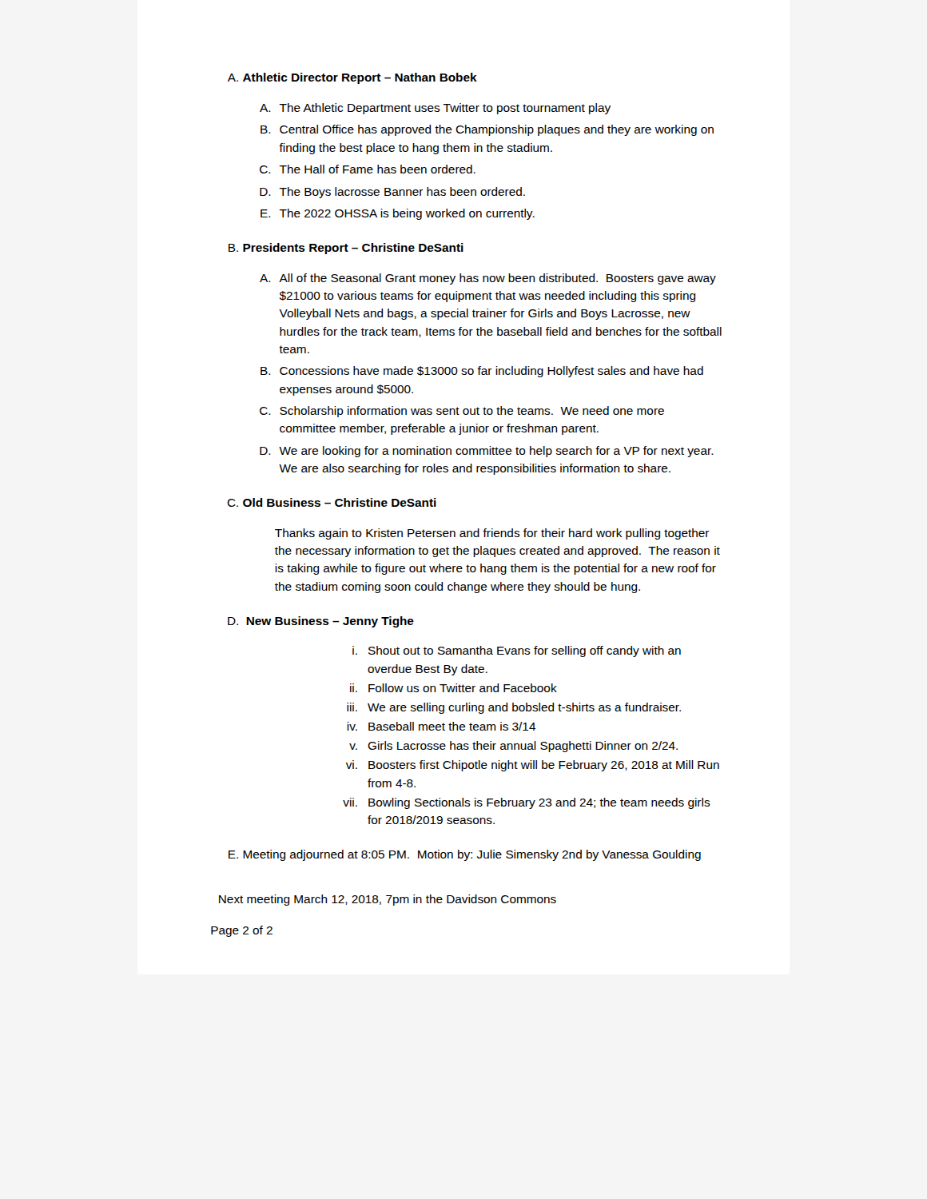Athletic Director Report – Nathan Bobek
The Athletic Department uses Twitter to post tournament play
Central Office has approved the Championship plaques and they are working on finding the best place to hang them in the stadium.
The Hall of Fame has been ordered.
The Boys lacrosse Banner has been ordered.
The 2022 OHSSA is being worked on currently.
Presidents Report – Christine DeSanti
All of the Seasonal Grant money has now been distributed. Boosters gave away $21000 to various teams for equipment that was needed including this spring Volleyball Nets and bags, a special trainer for Girls and Boys Lacrosse, new hurdles for the track team, Items for the baseball field and benches for the softball team.
Concessions have made $13000 so far including Hollyfest sales and have had expenses around $5000.
Scholarship information was sent out to the teams. We need one more committee member, preferable a junior or freshman parent.
We are looking for a nomination committee to help search for a VP for next year. We are also searching for roles and responsibilities information to share.
Old Business – Christine DeSanti
Thanks again to Kristen Petersen and friends for their hard work pulling together the necessary information to get the plaques created and approved. The reason it is taking awhile to figure out where to hang them is the potential for a new roof for the stadium coming soon could change where they should be hung.
New Business – Jenny Tighe
Shout out to Samantha Evans for selling off candy with an overdue Best By date.
Follow us on Twitter and Facebook
We are selling curling and bobsled t-shirts as a fundraiser.
Baseball meet the team is 3/14
Girls Lacrosse has their annual Spaghetti Dinner on 2/24.
Boosters first Chipotle night will be February 26, 2018 at Mill Run from 4-8.
Bowling Sectionals is February 23 and 24; the team needs girls for 2018/2019 seasons.
Meeting adjourned at 8:05 PM. Motion by: Julie Simensky 2nd by Vanessa Goulding
Next meeting March 12, 2018, 7pm in the Davidson Commons
Page 2 of 2